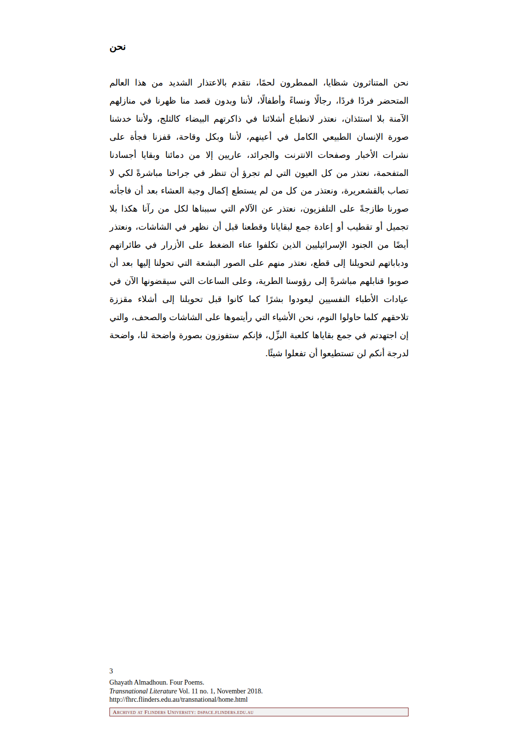نحن
نحن المتناثرون شظايا، الممطرون لحمًا، نتقدم بالاعتذار الشديد من هذا العالم المتحضر فردًا فردًا، رجالًا ونساءً وأطفالًا، لأننا وبدون قصد منا ظهرنا في منازلهم الآمنة بلا استئذان، نعتذر لانطباع أشلائنا في ذاكرتهم البيضاء كالثلج، ولأننا خدشنا صورة الإنسان الطبيعي الكامل في أعينهم، لأننا وبكل وقاحة، قفزنا فجأة على نشرات الأخبار وصفحات الانترنت والجرائد، عاريين إلا من دمائنا وبقايا أجسادنا المتفحمة، نعتذر من كل العيون التي لم تجرؤ أن تنظر في جراحنا مباشرةً لكي لا تصاب بالقشعريرة، ونعتذر من كل من لم يستطع إكمال وجبة العشاء بعد أن فاجأته صورنا طازجةً على التلفزيون، نعتذر عن الآلام التي سببناها لكل من رآنا هكذا بلا تجميل أو تقطيب أو إعادة جمع لبقايانا وقطعنا قبل أن نظهر في الشاشات، ونعتذر أيضًا من الجنود الإسرائيليين الذين تكلفوا عناء الضغط على الأزرار في طائراتهم ودباباتهم لتحويلنا إلى قطع، نعتذر منهم على الصور البشعة التي تحولنا إليها بعد أن صوبوا قنابلهم مباشرةً إلى رؤوسنا الطرية، وعلى الساعات التي سيقضونها الآن في عيادات الأطباء النفسيين ليعودوا بشرًا كما كانوا قبل تحويلنا إلى أشلاء مقززة تلاحقهم كلما حاولوا النوم، نحن الأشياء التي رأيتموها على الشاشات والصحف، والتي إن اجتهدتم في جمع بقاياها كلعبة البزِّل، فإنكم ستفوزون بصورة واضحة لنا، واضحة لدرجة أنكم لن تستطيعوا أن تفعلوا شيئًا.
3
Ghayath Almadhoun. Four Poems.
Transnational Literature Vol. 11 no. 1, November 2018.
http://fhrc.flinders.edu.au/transnational/home.html
Archived at Flinders University: dspace.flinders.edu.au